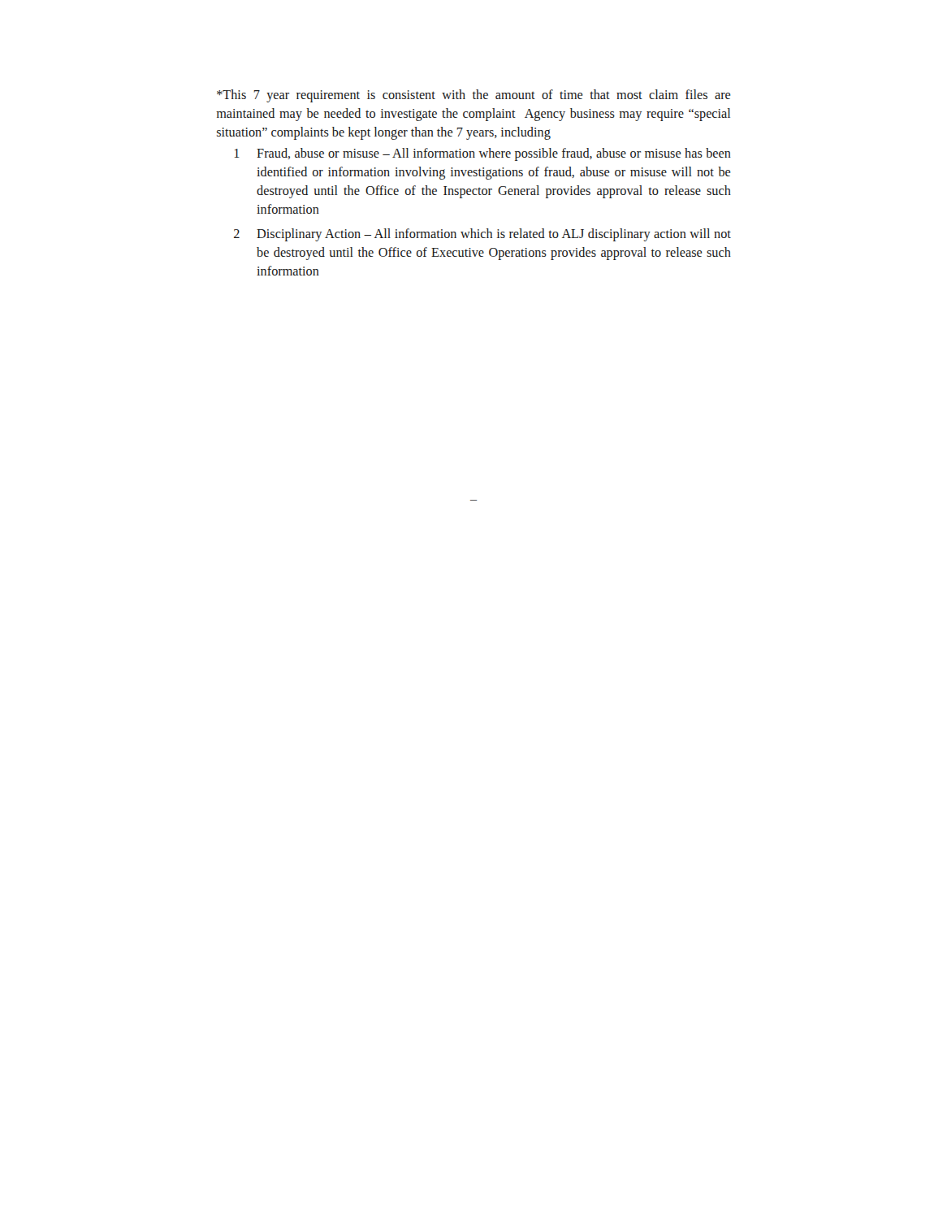*This 7 year requirement is consistent with the amount of time that most claim files are maintained may be needed to investigate the complaint Agency business may require “special situation” complaints be kept longer than the 7 years, including
1 Fraud, abuse or misuse – All information where possible fraud, abuse or misuse has been identified or information involving investigations of fraud, abuse or misuse will not be destroyed until the Office of the Inspector General provides approval to release such information
2 Disciplinary Action – All information which is related to ALJ disciplinary action will not be destroyed until the Office of Executive Operations provides approval to release such information
–